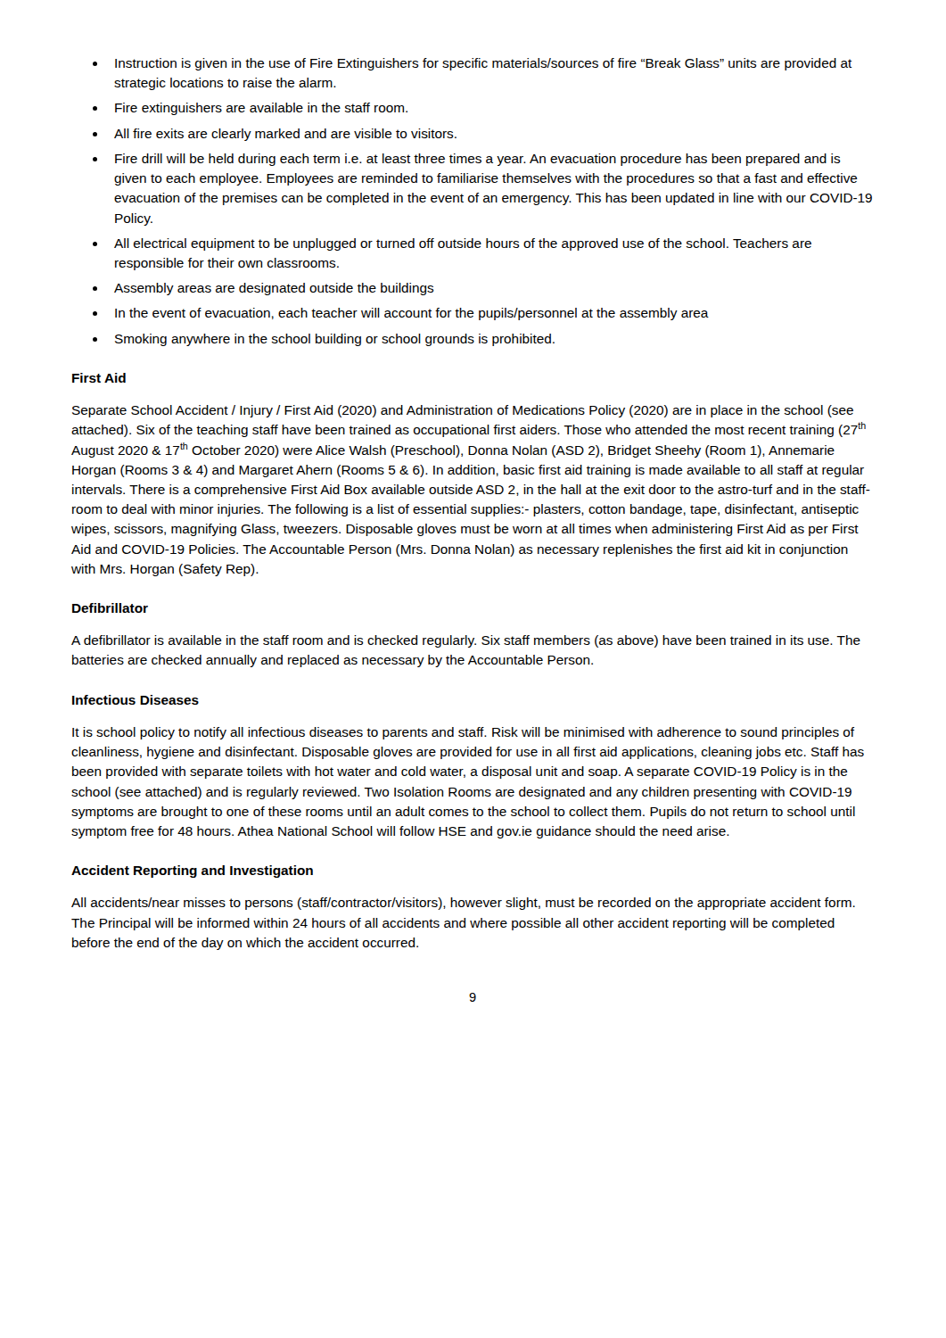Instruction is given in the use of Fire Extinguishers for specific materials/sources of fire “Break Glass” units are provided at strategic locations to raise the alarm.
Fire extinguishers are available in the staff room.
All fire exits are clearly marked and are visible to visitors.
Fire drill will be held during each term i.e. at least three times a year. An evacuation procedure has been prepared and is given to each employee. Employees are reminded to familiarise themselves with the procedures so that a fast and effective evacuation of the premises can be completed in the event of an emergency. This has been updated in line with our COVID-19 Policy.
All electrical equipment to be unplugged or turned off outside hours of the approved use of the school. Teachers are responsible for their own classrooms.
Assembly areas are designated outside the buildings
In the event of evacuation, each teacher will account for the pupils/personnel at the assembly area
Smoking anywhere in the school building or school grounds is prohibited.
First Aid
Separate School Accident / Injury / First Aid (2020) and Administration of Medications Policy (2020) are in place in the school (see attached). Six of the teaching staff have been trained as occupational first aiders. Those who attended the most recent training (27th August 2020 & 17th October 2020) were Alice Walsh (Preschool), Donna Nolan (ASD 2), Bridget Sheehy (Room 1), Annemarie Horgan (Rooms 3 & 4) and Margaret Ahern (Rooms 5 & 6). In addition, basic first aid training is made available to all staff at regular intervals. There is a comprehensive First Aid Box available outside ASD 2, in the hall at the exit door to the astro-turf and in the staff-room to deal with minor injuries. The following is a list of essential supplies:- plasters, cotton bandage, tape, disinfectant, antiseptic wipes, scissors, magnifying Glass, tweezers. Disposable gloves must be worn at all times when administering First Aid as per First Aid and COVID-19 Policies. The Accountable Person (Mrs. Donna Nolan) as necessary replenishes the first aid kit in conjunction with Mrs. Horgan (Safety Rep).
Defibrillator
A defibrillator is available in the staff room and is checked regularly. Six staff members (as above) have been trained in its use. The batteries are checked annually and replaced as necessary by the Accountable Person.
Infectious Diseases
It is school policy to notify all infectious diseases to parents and staff. Risk will be minimised with adherence to sound principles of cleanliness, hygiene and disinfectant. Disposable gloves are provided for use in all first aid applications, cleaning jobs etc. Staff has been provided with separate toilets with hot water and cold water, a disposal unit and soap. A separate COVID-19 Policy is in the school (see attached) and is regularly reviewed. Two Isolation Rooms are designated and any children presenting with COVID-19 symptoms are brought to one of these rooms until an adult comes to the school to collect them. Pupils do not return to school until symptom free for 48 hours. Athea National School will follow HSE and gov.ie guidance should the need arise.
Accident Reporting and Investigation
All accidents/near misses to persons (staff/contractor/visitors), however slight, must be recorded on the appropriate accident form. The Principal will be informed within 24 hours of all accidents and where possible all other accident reporting will be completed before the end of the day on which the accident occurred.
9